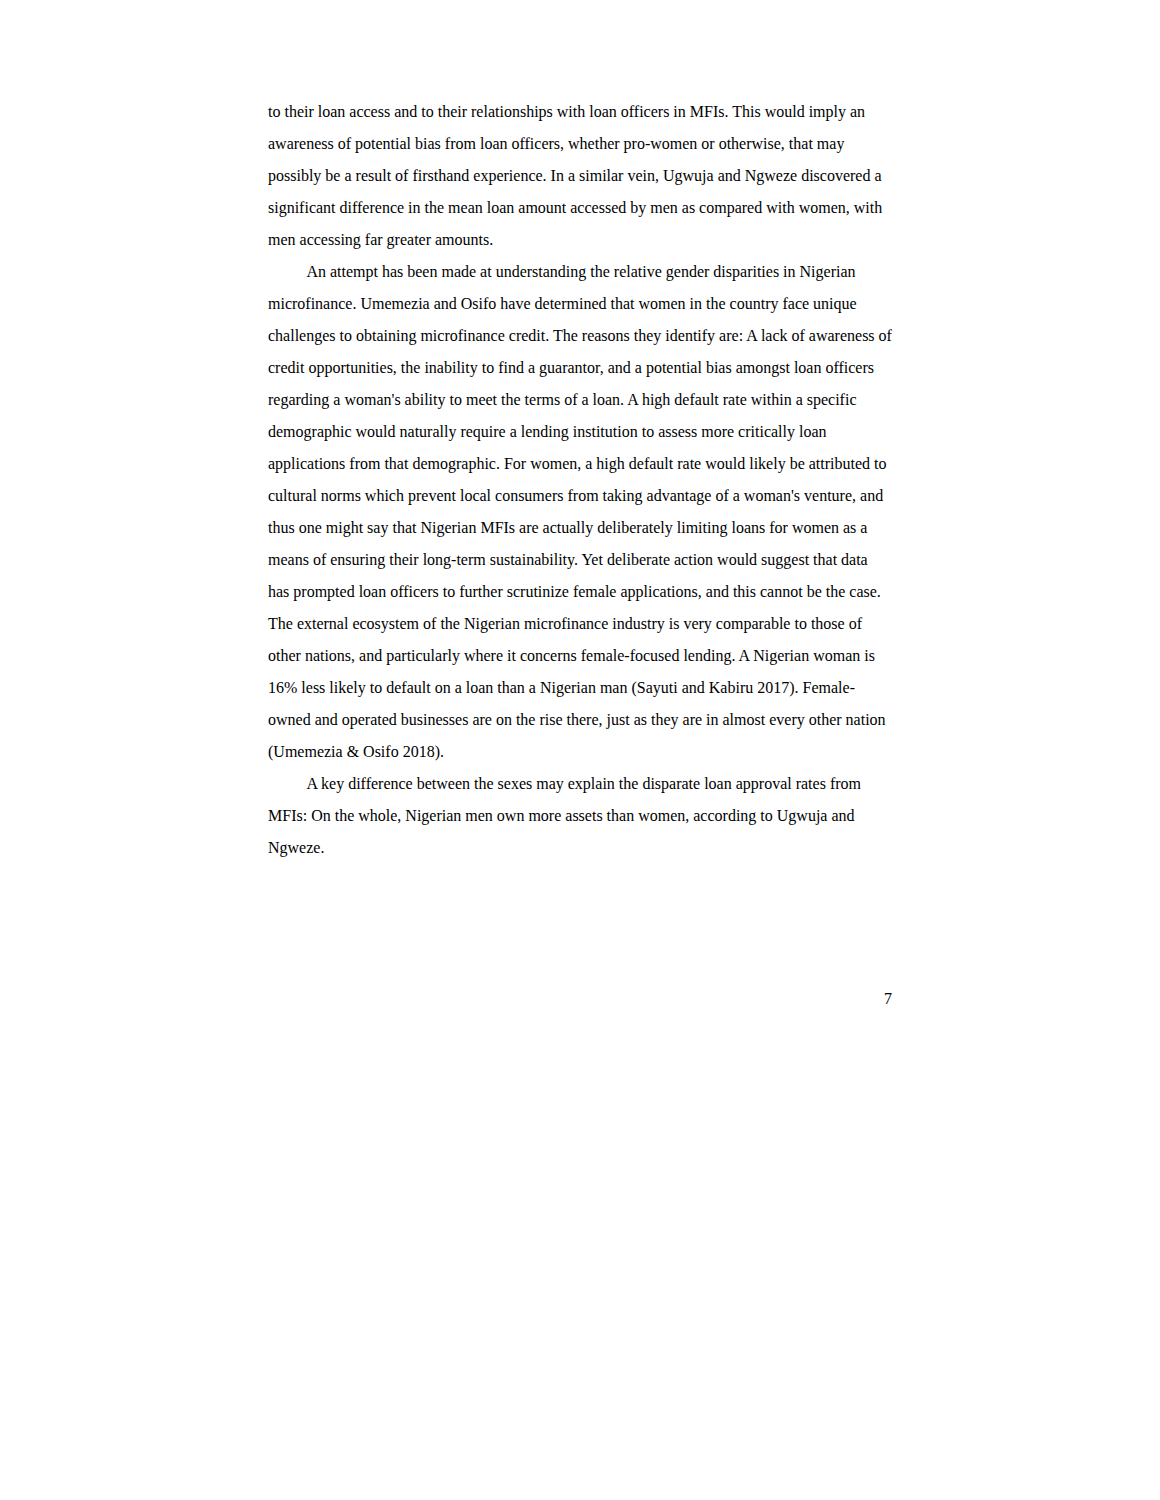to their loan access and to their relationships with loan officers in MFIs. This would imply an awareness of potential bias from loan officers, whether pro-women or otherwise, that may possibly be a result of firsthand experience. In a similar vein, Ugwuja and Ngweze discovered a significant difference in the mean loan amount accessed by men as compared with women, with men accessing far greater amounts.
An attempt has been made at understanding the relative gender disparities in Nigerian microfinance. Umemezia and Osifo have determined that women in the country face unique challenges to obtaining microfinance credit. The reasons they identify are: A lack of awareness of credit opportunities, the inability to find a guarantor, and a potential bias amongst loan officers regarding a woman's ability to meet the terms of a loan. A high default rate within a specific demographic would naturally require a lending institution to assess more critically loan applications from that demographic. For women, a high default rate would likely be attributed to cultural norms which prevent local consumers from taking advantage of a woman's venture, and thus one might say that Nigerian MFIs are actually deliberately limiting loans for women as a means of ensuring their long-term sustainability. Yet deliberate action would suggest that data has prompted loan officers to further scrutinize female applications, and this cannot be the case. The external ecosystem of the Nigerian microfinance industry is very comparable to those of other nations, and particularly where it concerns female-focused lending. A Nigerian woman is 16% less likely to default on a loan than a Nigerian man (Sayuti and Kabiru 2017). Female-owned and operated businesses are on the rise there, just as they are in almost every other nation (Umemezia & Osifo 2018).
A key difference between the sexes may explain the disparate loan approval rates from MFIs: On the whole, Nigerian men own more assets than women, according to Ugwuja and Ngweze.
7